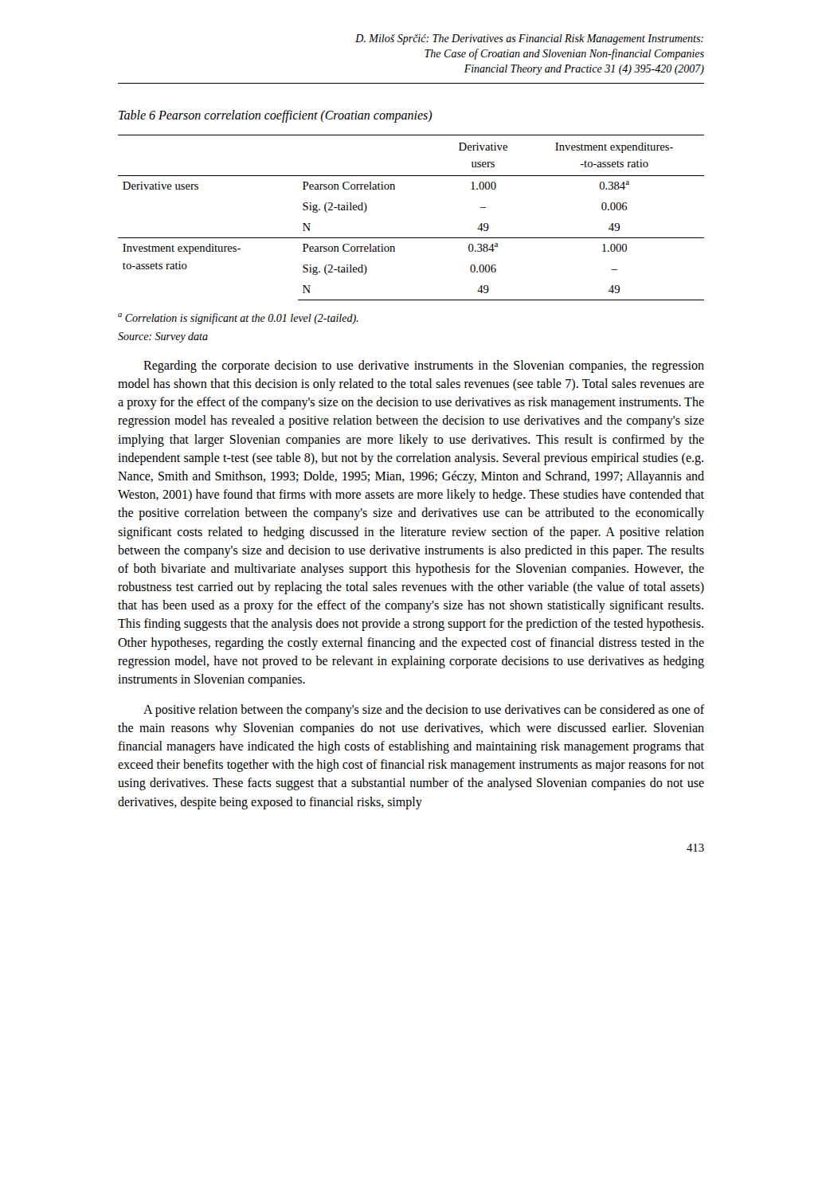D. Miloš Sprčić: The Derivatives as Financial Risk Management Instruments:
The Case of Croatian and Slovenian Non-financial Companies
Financial Theory and Practice 31 (4) 395-420 (2007)
Table 6 Pearson correlation coefficient (Croatian companies)
| | Derivative users | Investment expenditures- -to-assets ratio |
| --- | --- | --- |
| Derivative users | Pearson Correlation | 1.000 | 0.384 a |
| Sig. (2-tailed) | – | 0.006 |
| N | 49 | 49 |
| Investment expenditures- to-assets ratio | Pearson Correlation | 0.384 a | 1.000 |
| Sig. (2-tailed) | 0.006 | – |
| N | 49 | 49 |
a Correlation is significant at the 0.01 level (2-tailed).
Source: Survey data
Regarding the corporate decision to use derivative instruments in the Slovenian companies, the regression model has shown that this decision is only related to the total sales revenues (see table 7). Total sales revenues are a proxy for the effect of the company's size on the decision to use derivatives as risk management instruments. The regression model has revealed a positive relation between the decision to use derivatives and the company's size implying that larger Slovenian companies are more likely to use derivatives. This result is confirmed by the independent sample t-test (see table 8), but not by the correlation analysis. Several previous empirical studies (e.g. Nance, Smith and Smithson, 1993; Dolde, 1995; Mian, 1996; Géczy, Minton and Schrand, 1997; Allayannis and Weston, 2001) have found that firms with more assets are more likely to hedge. These studies have contended that the positive correlation between the company's size and derivatives use can be attributed to the economically significant costs related to hedging discussed in the literature review section of the paper. A positive relation between the company's size and decision to use derivative instruments is also predicted in this paper. The results of both bivariate and multivariate analyses support this hypothesis for the Slovenian companies. However, the robustness test carried out by replacing the total sales revenues with the other variable (the value of total assets) that has been used as a proxy for the effect of the company's size has not shown statistically significant results. This finding suggests that the analysis does not provide a strong support for the prediction of the tested hypothesis. Other hypotheses, regarding the costly external financing and the expected cost of financial distress tested in the regression model, have not proved to be relevant in explaining corporate decisions to use derivatives as hedging instruments in Slovenian companies.
A positive relation between the company's size and the decision to use derivatives can be considered as one of the main reasons why Slovenian companies do not use derivatives, which were discussed earlier. Slovenian financial managers have indicated the high costs of establishing and maintaining risk management programs that exceed their benefits together with the high cost of financial risk management instruments as major reasons for not using derivatives. These facts suggest that a substantial number of the analysed Slovenian companies do not use derivatives, despite being exposed to financial risks, simply
413